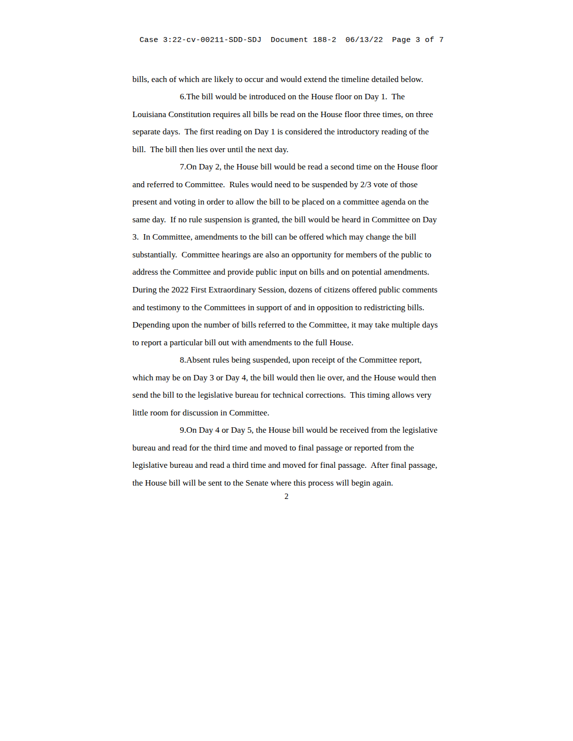Case 3:22-cv-00211-SDD-SDJ Document 188-2 06/13/22 Page 3 of 7
bills, each of which are likely to occur and would extend the timeline detailed below.
6. The bill would be introduced on the House floor on Day 1. The Louisiana Constitution requires all bills be read on the House floor three times, on three separate days. The first reading on Day 1 is considered the introductory reading of the bill. The bill then lies over until the next day.
7. On Day 2, the House bill would be read a second time on the House floor and referred to Committee. Rules would need to be suspended by 2/3 vote of those present and voting in order to allow the bill to be placed on a committee agenda on the same day. If no rule suspension is granted, the bill would be heard in Committee on Day 3. In Committee, amendments to the bill can be offered which may change the bill substantially. Committee hearings are also an opportunity for members of the public to address the Committee and provide public input on bills and on potential amendments. During the 2022 First Extraordinary Session, dozens of citizens offered public comments and testimony to the Committees in support of and in opposition to redistricting bills. Depending upon the number of bills referred to the Committee, it may take multiple days to report a particular bill out with amendments to the full House.
8. Absent rules being suspended, upon receipt of the Committee report, which may be on Day 3 or Day 4, the bill would then lie over, and the House would then send the bill to the legislative bureau for technical corrections. This timing allows very little room for discussion in Committee.
9. On Day 4 or Day 5, the House bill would be received from the legislative bureau and read for the third time and moved to final passage or reported from the legislative bureau and read a third time and moved for final passage. After final passage, the House bill will be sent to the Senate where this process will begin again.
2